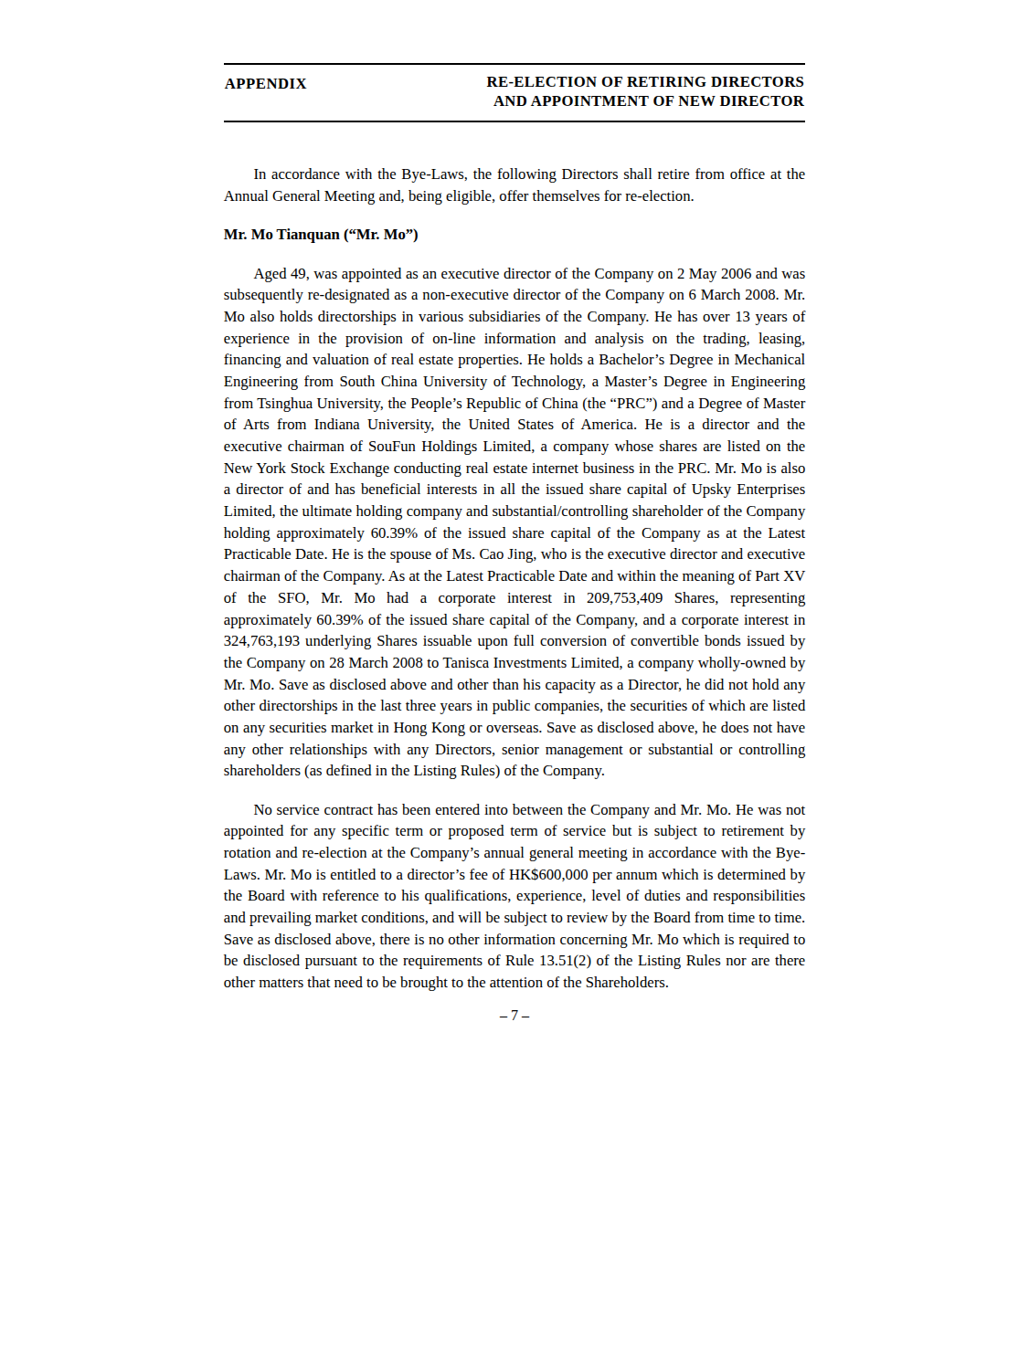| APPENDIX | RE-ELECTION OF RETIRING DIRECTORS AND APPOINTMENT OF NEW DIRECTOR |
In accordance with the Bye-Laws, the following Directors shall retire from office at the Annual General Meeting and, being eligible, offer themselves for re-election.
Mr. Mo Tianquan (“Mr. Mo”)
Aged 49, was appointed as an executive director of the Company on 2 May 2006 and was subsequently re-designated as a non-executive director of the Company on 6 March 2008. Mr. Mo also holds directorships in various subsidiaries of the Company. He has over 13 years of experience in the provision of on-line information and analysis on the trading, leasing, financing and valuation of real estate properties. He holds a Bachelor’s Degree in Mechanical Engineering from South China University of Technology, a Master’s Degree in Engineering from Tsinghua University, the People’s Republic of China (the “PRC”) and a Degree of Master of Arts from Indiana University, the United States of America. He is a director and the executive chairman of SouFun Holdings Limited, a company whose shares are listed on the New York Stock Exchange conducting real estate internet business in the PRC. Mr. Mo is also a director of and has beneficial interests in all the issued share capital of Upsky Enterprises Limited, the ultimate holding company and substantial/controlling shareholder of the Company holding approximately 60.39% of the issued share capital of the Company as at the Latest Practicable Date. He is the spouse of Ms. Cao Jing, who is the executive director and executive chairman of the Company. As at the Latest Practicable Date and within the meaning of Part XV of the SFO, Mr. Mo had a corporate interest in 209,753,409 Shares, representing approximately 60.39% of the issued share capital of the Company, and a corporate interest in 324,763,193 underlying Shares issuable upon full conversion of convertible bonds issued by the Company on 28 March 2008 to Tanisca Investments Limited, a company wholly-owned by Mr. Mo. Save as disclosed above and other than his capacity as a Director, he did not hold any other directorships in the last three years in public companies, the securities of which are listed on any securities market in Hong Kong or overseas. Save as disclosed above, he does not have any other relationships with any Directors, senior management or substantial or controlling shareholders (as defined in the Listing Rules) of the Company.
No service contract has been entered into between the Company and Mr. Mo. He was not appointed for any specific term or proposed term of service but is subject to retirement by rotation and re-election at the Company’s annual general meeting in accordance with the Bye-Laws. Mr. Mo is entitled to a director’s fee of HK$600,000 per annum which is determined by the Board with reference to his qualifications, experience, level of duties and responsibilities and prevailing market conditions, and will be subject to review by the Board from time to time. Save as disclosed above, there is no other information concerning Mr. Mo which is required to be disclosed pursuant to the requirements of Rule 13.51(2) of the Listing Rules nor are there other matters that need to be brought to the attention of the Shareholders.
– 7 –